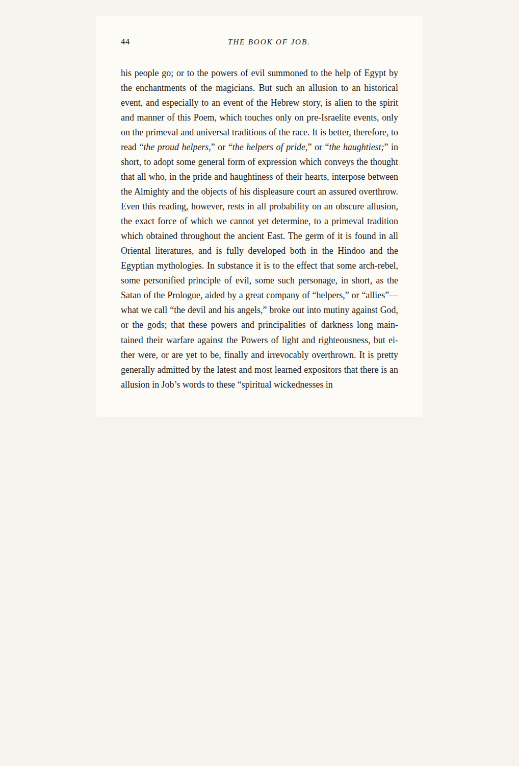44 The Book of Job.
his people go; or to the powers of evil summoned to the help of Egypt by the enchantments of the magicians. But such an allusion to an historical event, and especially to an event of the Hebrew story, is alien to the spirit and manner of this Poem, which touches only on pre-Israelite events, only on the primeval and universal traditions of the race. It is better, therefore, to read “the proud helpers,” or “the helpers of pride,” or “the haughtiest;” in short, to adopt some general form of expression which conveys the thought that all who, in the pride and haughtiness of their hearts, interpose between the Almighty and the objects of his displeasure court an assured overthrow. Even this reading, however, rests in all probability on an obscure allusion, the exact force of which we cannot yet determine, to a primeval tradition which obtained throughout the ancient East. The germ of it is found in all Oriental literatures, and is fully developed both in the Hindoo and the Egyptian mythologies. In substance it is to the effect that some arch‑rebel, some personified principle of evil, some such personage, in short, as the Satan of the Prologue, aided by a great company of “helpers,” or “allies”—what we call “the devil and his angels,” broke out into mutiny against God, or the gods; that these powers and principalities of darkness long maintained their warfare against the Powers of light and righteousness, but either were, or are yet to be, finally and irrevocably overthrown. It is pretty generally admitted by the latest and most learned expositors that there is an allusion in Job’s words to these “spiritual wickednesses in